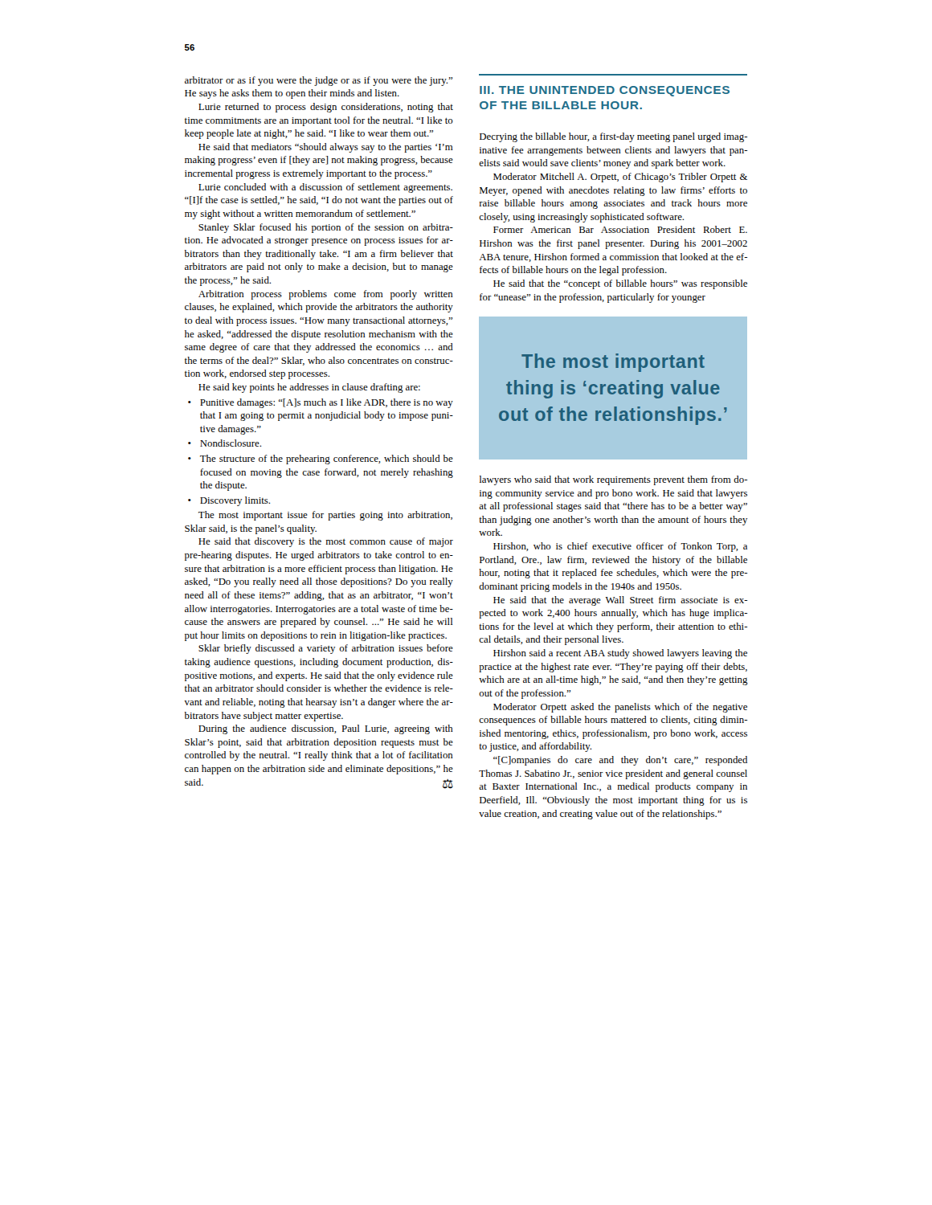56
arbitrator or as if you were the judge or as if you were the jury.” He says he asks them to open their minds and listen.
Lurie returned to process design considerations, noting that time commitments are an important tool for the neutral. “I like to keep people late at night,” he said. “I like to wear them out.”
He said that mediators “should always say to the parties ‘I’m making progress’ even if [they are] not making progress, because incremental progress is extremely important to the process.”
Lurie concluded with a discussion of settlement agreements. “[I]f the case is settled,” he said, “I do not want the parties out of my sight without a written memorandum of settlement.”
Stanley Sklar focused his portion of the session on arbitration. He advocated a stronger presence on process issues for arbitrators than they traditionally take. “I am a firm believer that arbitrators are paid not only to make a decision, but to manage the process,” he said.
Arbitration process problems come from poorly written clauses, he explained, which provide the arbitrators the authority to deal with process issues. “How many transactional attorneys,” he asked, “addressed the dispute resolution mechanism with the same degree of care that they addressed the economics … and the terms of the deal?” Sklar, who also concentrates on construction work, endorsed step processes.
He said key points he addresses in clause drafting are:
Punitive damages: “[A]s much as I like ADR, there is no way that I am going to permit a nonjudicial body to impose punitive damages.”
Nondisclosure.
The structure of the prehearing conference, which should be focused on moving the case forward, not merely rehashing the dispute.
Discovery limits.
The most important issue for parties going into arbitration, Sklar said, is the panel’s quality.
He said that discovery is the most common cause of major pre-hearing disputes. He urged arbitrators to take control to ensure that arbitration is a more efficient process than litigation. He asked, “Do you really need all those depositions? Do you really need all of these items?” adding, that as an arbitrator, “I won’t allow interrogatories. Interrogatories are a total waste of time because the answers are prepared by counsel. ...” He said he will put hour limits on depositions to rein in litigation-like practices.
Sklar briefly discussed a variety of arbitration issues before taking audience questions, including document production, dispositive motions, and experts. He said that the only evidence rule that an arbitrator should consider is whether the evidence is relevant and reliable, noting that hearsay isn’t a danger where the arbitrators have subject matter expertise.
During the audience discussion, Paul Lurie, agreeing with Sklar’s point, said that arbitration deposition requests must be controlled by the neutral. “I really think that a lot of facilitation can happen on the arbitration side and eliminate depositions,” he said. ⚖
III. The Unintended Consequences of the Billable Hour.
Decrying the billable hour, a first-day meeting panel urged imaginative fee arrangements between clients and lawyers that panelists said would save clients’ money and spark better work.
Moderator Mitchell A. Orpett, of Chicago’s Tribler Orpett & Meyer, opened with anecdotes relating to law firms’ efforts to raise billable hours among associates and track hours more closely, using increasingly sophisticated software.
Former American Bar Association President Robert E. Hirshon was the first panel presenter. During his 2001–2002 ABA tenure, Hirshon formed a commission that looked at the effects of billable hours on the legal profession.
He said that the “concept of billable hours” was responsible for “unease” in the profession, particularly for younger
The most important thing is ‘creating value out of the relationships.’
lawyers who said that work requirements prevent them from doing community service and pro bono work. He said that lawyers at all professional stages said that “there has to be a better way” than judging one another’s worth than the amount of hours they work.
Hirshon, who is chief executive officer of Tonkon Torp, a Portland, Ore., law firm, reviewed the history of the billable hour, noting that it replaced fee schedules, which were the predominant pricing models in the 1940s and 1950s.
He said that the average Wall Street firm associate is expected to work 2,400 hours annually, which has huge implications for the level at which they perform, their attention to ethical details, and their personal lives.
Hirshon said a recent ABA study showed lawyers leaving the practice at the highest rate ever. “They’re paying off their debts, which are at an all-time high,” he said, “and then they’re getting out of the profession.”
Moderator Orpett asked the panelists which of the negative consequences of billable hours mattered to clients, citing diminished mentoring, ethics, professionalism, pro bono work, access to justice, and affordability.
“[C]ompanies do care and they don’t care,” responded Thomas J. Sabatino Jr., senior vice president and general counsel at Baxter International Inc., a medical products company in Deerfield, Ill. “Obviously the most important thing for us is value creation, and creating value out of the relationships.”